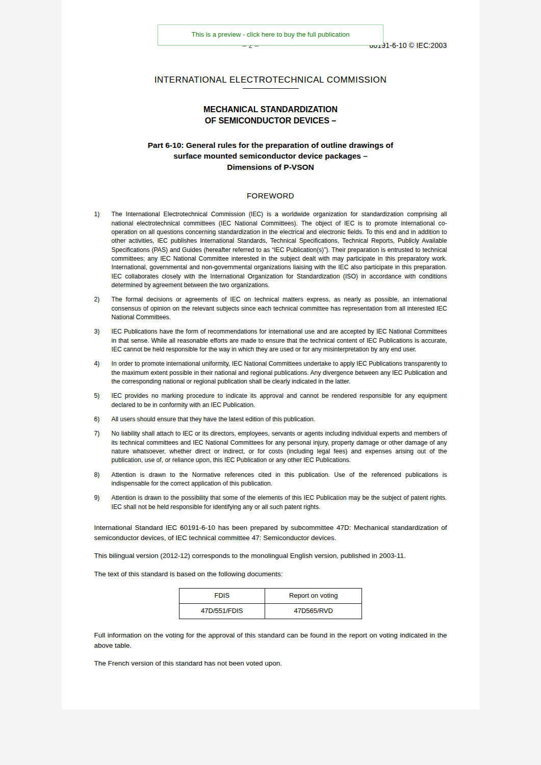This is a preview - click here to buy the full publication
– 2 – 60191-6-10 © IEC:2003
INTERNATIONAL ELECTROTECHNICAL COMMISSION
MECHANICAL STANDARDIZATION
OF SEMICONDUCTOR DEVICES –
Part 6-10: General rules for the preparation of outline drawings of
surface mounted semiconductor device packages –
Dimensions of P-VSON
FOREWORD
The International Electrotechnical Commission (IEC) is a worldwide organization for standardization comprising all national electrotechnical committees (IEC National Committees). The object of IEC is to promote international co-operation on all questions concerning standardization in the electrical and electronic fields. To this end and in addition to other activities, IEC publishes International Standards, Technical Specifications, Technical Reports, Publicly Available Specifications (PAS) and Guides (hereafter referred to as “IEC Publication(s)”). Their preparation is entrusted to technical committees; any IEC National Committee interested in the subject dealt with may participate in this preparatory work. International, governmental and non-governmental organizations liaising with the IEC also participate in this preparation. IEC collaborates closely with the International Organization for Standardization (ISO) in accordance with conditions determined by agreement between the two organizations.
The formal decisions or agreements of IEC on technical matters express, as nearly as possible, an international consensus of opinion on the relevant subjects since each technical committee has representation from all interested IEC National Committees.
IEC Publications have the form of recommendations for international use and are accepted by IEC National Committees in that sense. While all reasonable efforts are made to ensure that the technical content of IEC Publications is accurate, IEC cannot be held responsible for the way in which they are used or for any misinterpretation by any end user.
In order to promote international uniformity, IEC National Committees undertake to apply IEC Publications transparently to the maximum extent possible in their national and regional publications. Any divergence between any IEC Publication and the corresponding national or regional publication shall be clearly indicated in the latter.
IEC provides no marking procedure to indicate its approval and cannot be rendered responsible for any equipment declared to be in conformity with an IEC Publication.
All users should ensure that they have the latest edition of this publication.
No liability shall attach to IEC or its directors, employees, servants or agents including individual experts and members of its technical committees and IEC National Committees for any personal injury, property damage or other damage of any nature whatsoever, whether direct or indirect, or for costs (including legal fees) and expenses arising out of the publication, use of, or reliance upon, this IEC Publication or any other IEC Publications.
Attention is drawn to the Normative references cited in this publication. Use of the referenced publications is indispensable for the correct application of this publication.
Attention is drawn to the possibility that some of the elements of this IEC Publication may be the subject of patent rights. IEC shall not be held responsible for identifying any or all such patent rights.
International Standard IEC 60191-6-10 has been prepared by subcommittee 47D: Mechanical standardization of semiconductor devices, of IEC technical committee 47: Semiconductor devices.
This bilingual version (2012-12) corresponds to the monolingual English version, published in 2003-11.
The text of this standard is based on the following documents:
| FDIS | Report on voting |
| 47D/551/FDIS | 47D565/RVD |
Full information on the voting for the approval of this standard can be found in the report on voting indicated in the above table.
The French version of this standard has not been voted upon.